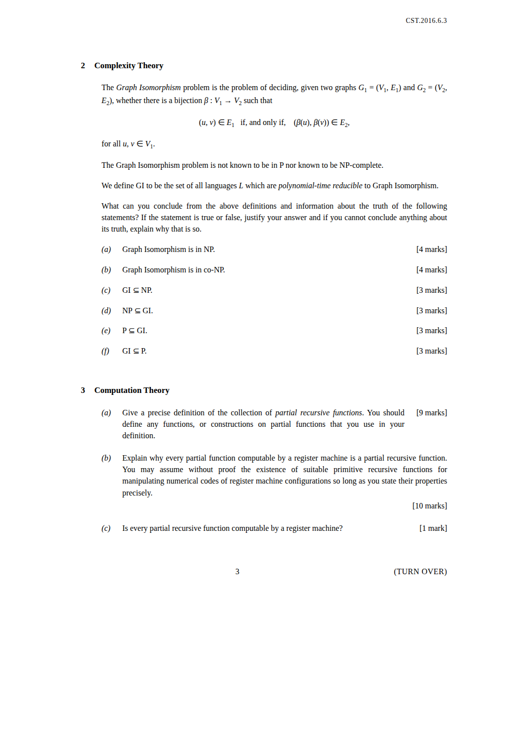CST.2016.6.3
2 Complexity Theory
The Graph Isomorphism problem is the problem of deciding, given two graphs G1 = (V1, E1) and G2 = (V2, E2), whether there is a bijection β : V1 → V2 such that
(u, v) ∈ E1 if, and only if, (β(u), β(v)) ∈ E2,
for all u, v ∈ V1.
The Graph Isomorphism problem is not known to be in P nor known to be NP-complete.
We define GI to be the set of all languages L which are polynomial-time reducible to Graph Isomorphism.
What can you conclude from the above definitions and information about the truth of the following statements? If the statement is true or false, justify your answer and if you cannot conclude anything about its truth, explain why that is so.
(a) Graph Isomorphism is in NP. [4 marks]
(b) Graph Isomorphism is in co-NP. [4 marks]
(c) GI ⊆ NP. [3 marks]
(d) NP ⊆ GI. [3 marks]
(e) P ⊆ GI. [3 marks]
(f) GI ⊆ P. [3 marks]
3 Computation Theory
(a) Give a precise definition of the collection of partial recursive functions. You should define any functions, or constructions on partial functions that you use in your definition. [9 marks]
(b) Explain why every partial function computable by a register machine is a partial recursive function. You may assume without proof the existence of suitable primitive recursive functions for manipulating numerical codes of register machine configurations so long as you state their properties precisely. [10 marks]
(c) Is every partial recursive function computable by a register machine? [1 mark]
3 (TURN OVER)